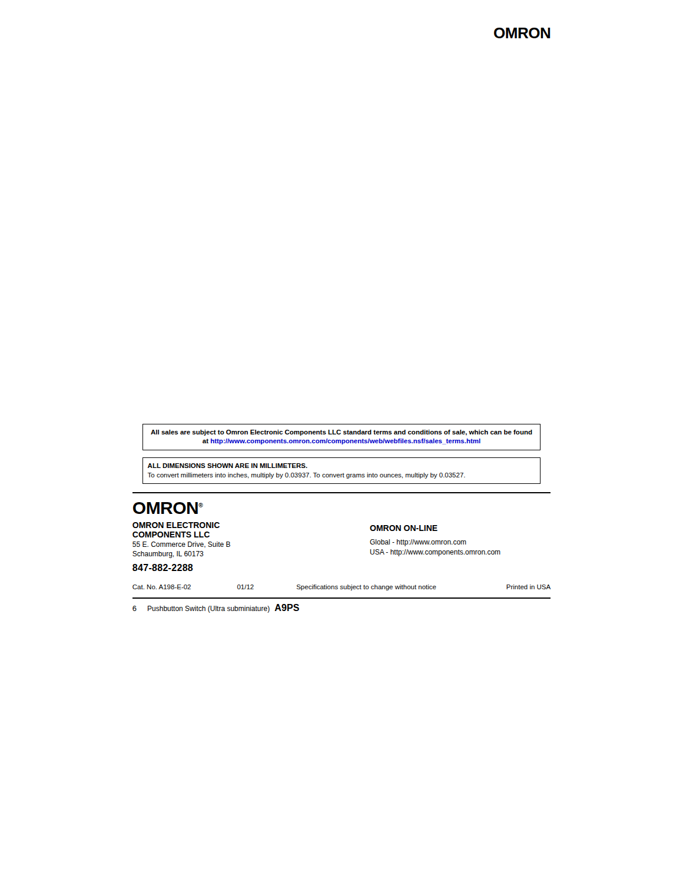OMRON
All sales are subject to Omron Electronic Components LLC standard terms and conditions of sale, which can be found at http://www.components.omron.com/components/web/webfiles.nsf/sales_terms.html
ALL DIMENSIONS SHOWN ARE IN MILLIMETERS. To convert millimeters into inches, multiply by 0.03937. To convert grams into ounces, multiply by 0.03527.
OMRON®
OMRON ELECTRONIC
COMPONENTS LLC
55 E. Commerce Drive, Suite B
Schaumburg, IL 60173
847-882-2288
OMRON ON-LINE
Global - http://www.omron.com
USA - http://www.components.omron.com
Cat. No. A198-E-02 01/12 Specifications subject to change without notice Printed in USA
6 Pushbutton Switch (Ultra subminiature)A9PS